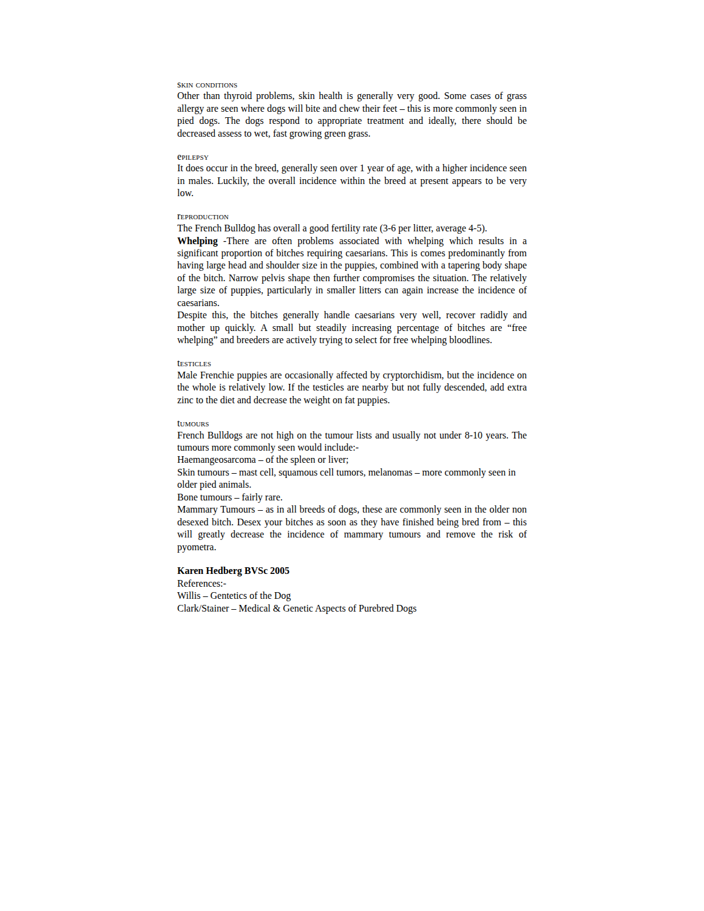Skin Conditions
Other than thyroid problems, skin health is generally very good. Some cases of grass allergy are seen where dogs will bite and chew their feet – this is more commonly seen in pied dogs. The dogs respond to appropriate treatment and ideally, there should be decreased assess to wet, fast growing green grass.
Epilepsy
It does occur in the breed, generally seen over 1 year of age, with a higher incidence seen in males. Luckily, the overall incidence within the breed at present appears to be very low.
Reproduction
The French Bulldog has overall a good fertility rate (3-6 per litter, average 4-5).
Whelping -There are often problems associated with whelping which results in a significant proportion of bitches requiring caesarians. This is comes predominantly from having large head and shoulder size in the puppies, combined with a tapering body shape of the bitch. Narrow pelvis shape then further compromises the situation. The relatively large size of puppies, particularly in smaller litters can again increase the incidence of caesarians.
Despite this, the bitches generally handle caesarians very well, recover radidly and mother up quickly. A small but steadily increasing percentage of bitches are “free whelping” and breeders are actively trying to select for free whelping bloodlines.
Testicles
Male Frenchie puppies are occasionally affected by cryptorchidism, but the incidence on the whole is relatively low. If the testicles are nearby but not fully descended, add extra zinc to the diet and decrease the weight on fat puppies.
Tumours
French Bulldogs are not high on the tumour lists and usually not under 8-10 years. The tumours more commonly seen would include:-
Haemangeosarcoma – of the spleen or liver;
Skin tumours – mast cell, squamous cell tumors, melanomas – more commonly seen in older pied animals.
Bone tumours – fairly rare.
Mammary Tumours – as in all breeds of dogs, these are commonly seen in the older non desexed bitch. Desex your bitches as soon as they have finished being bred from – this will greatly decrease the incidence of mammary tumours and remove the risk of pyometra.
Karen Hedberg BVSc 2005
References:-
Willis – Gentetics of the Dog
Clark/Stainer – Medical & Genetic Aspects of Purebred Dogs